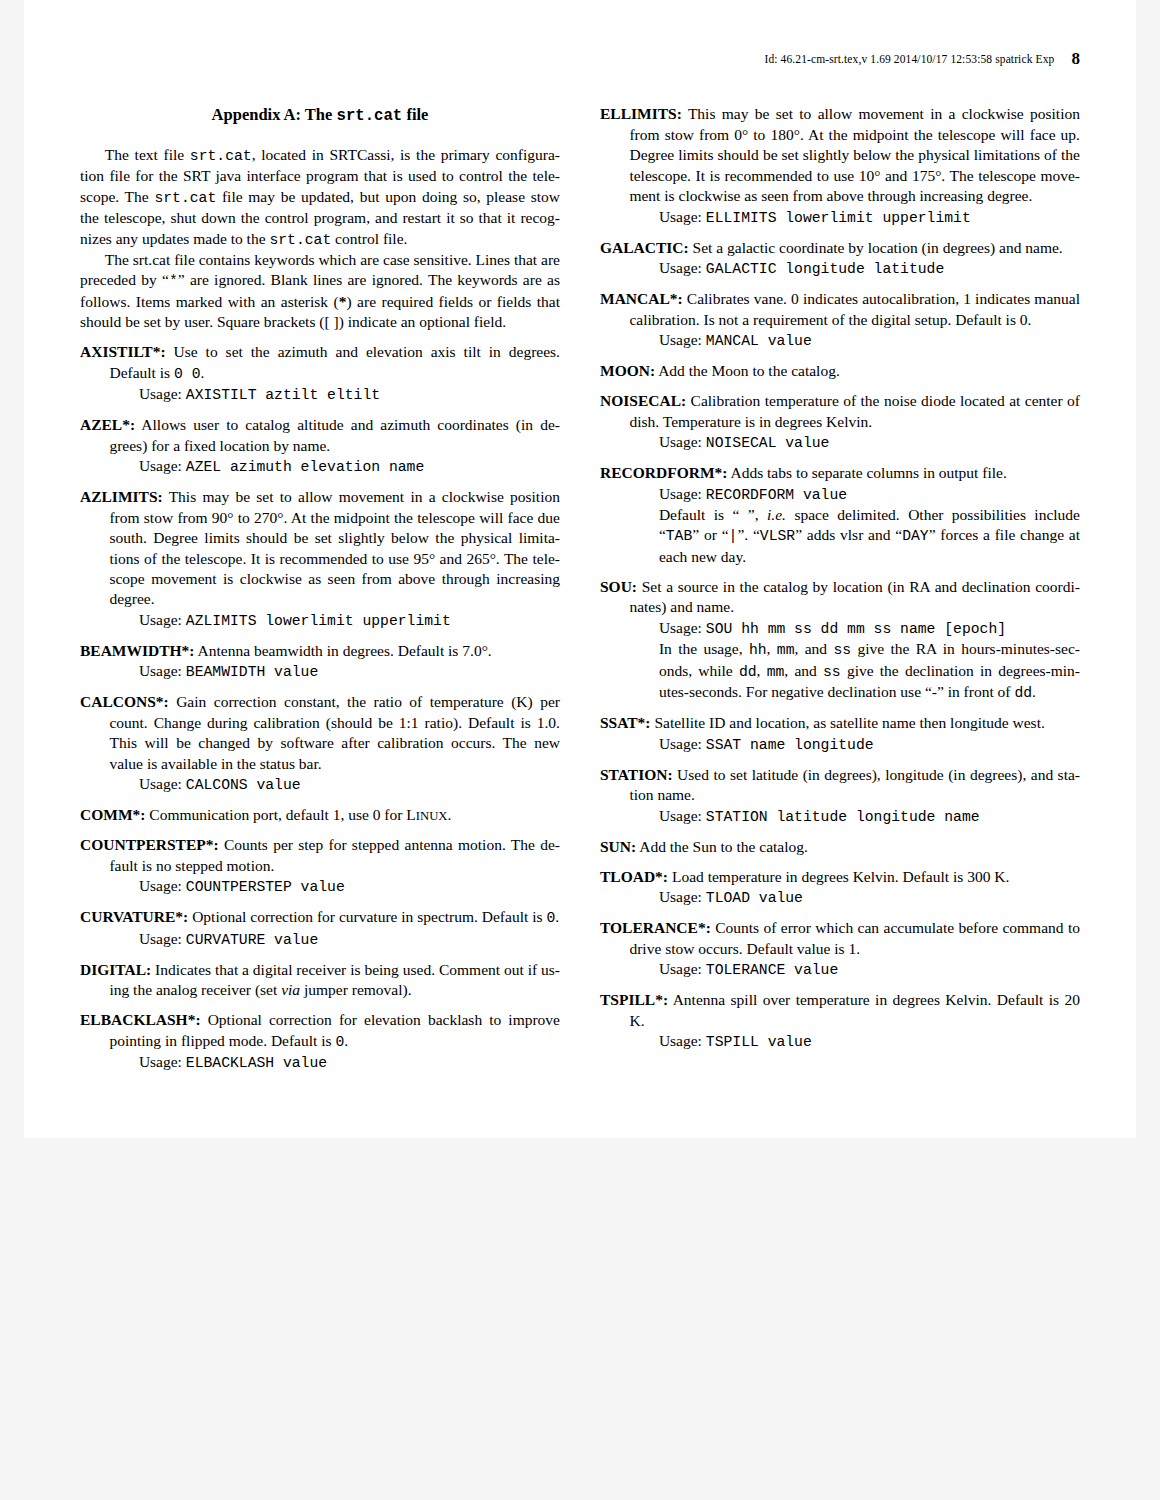Id: 46.21-cm-srt.tex,v 1.69 2014/10/17 12:53:58 spatrick Exp 8
Appendix A: The srt.cat file
The text file srt.cat, located in SRTCassi, is the primary configuration file for the SRT java interface program that is used to control the telescope. The srt.cat file may be updated, but upon doing so, please stow the telescope, shut down the control program, and restart it so that it recognizes any updates made to the srt.cat control file.
The srt.cat file contains keywords which are case sensitive. Lines that are preceded by “*” are ignored. Blank lines are ignored. The keywords are as follows. Items marked with an asterisk (*) are required fields or fields that should be set by user. Square brackets ([ ]) indicate an optional field.
AXISTILT*: Use to set the azimuth and elevation axis tilt in degrees. Default is 0 0.
Usage: AXISTILT aztilt eltilt
AZEL*: Allows user to catalog altitude and azimuth coordinates (in degrees) for a fixed location by name.
Usage: AZEL azimuth elevation name
AZLIMITS: This may be set to allow movement in a clockwise position from stow from 90° to 270°. At the midpoint the telescope will face due south. Degree limits should be set slightly below the physical limitations of the telescope. It is recommended to use 95° and 265°. The telescope movement is clockwise as seen from above through increasing degree.
Usage: AZLIMITS lowerlimit upperlimit
BEAMWIDTH*: Antenna beamwidth in degrees. Default is 7.0°.
Usage: BEAMWIDTH value
CALCONS*: Gain correction constant, the ratio of temperature (K) per count. Change during calibration (should be 1:1 ratio). Default is 1.0. This will be changed by software after calibration occurs. The new value is available in the status bar.
Usage: CALCONS value
COMM*: Communication port, default 1, use 0 for LINUX.
COUNTPERSTEP*: Counts per step for stepped antenna motion. The default is no stepped motion.
Usage: COUNTPERSTEP value
CURVATURE*: Optional correction for curvature in spectrum. Default is 0.
Usage: CURVATURE value
DIGITAL: Indicates that a digital receiver is being used. Comment out if using the analog receiver (set via jumper removal).
ELBACKLASH*: Optional correction for elevation backlash to improve pointing in flipped mode. Default is 0.
Usage: ELBACKLASH value
ELLIMITS: This may be set to allow movement in a clockwise position from stow from 0° to 180°. At the midpoint the telescope will face up. Degree limits should be set slightly below the physical limitations of the telescope. It is recommended to use 10° and 175°. The telescope movement is clockwise as seen from above through increasing degree.
Usage: ELLIMITS lowerlimit upperlimit
GALACTIC: Set a galactic coordinate by location (in degrees) and name.
Usage: GALACTIC longitude latitude
MANCAL*: Calibrates vane. 0 indicates autocalibration, 1 indicates manual calibration. Is not a requirement of the digital setup. Default is 0.
Usage: MANCAL value
MOON: Add the Moon to the catalog.
NOISECAL: Calibration temperature of the noise diode located at center of dish. Temperature is in degrees Kelvin.
Usage: NOISECAL value
RECORDFORM*: Adds tabs to separate columns in output file.
Usage: RECORDFORM value
Default is “ ”, i.e. space delimited. Other possibilities include “TAB” or “|”. “VLSR” adds vlsr and “DAY” forces a file change at each new day.
SOU: Set a source in the catalog by location (in RA and declination coordinates) and name.
Usage: SOU hh mm ss dd mm ss name [epoch]
In the usage, hh, mm, and ss give the RA in hours-minutes-seconds, while dd, mm, and ss give the declination in degrees-minutes-seconds. For negative declination use “-” in front of dd.
SSAT*: Satellite ID and location, as satellite name then longitude west.
Usage: SSAT name longitude
STATION: Used to set latitude (in degrees), longitude (in degrees), and station name.
Usage: STATION latitude longitude name
SUN: Add the Sun to the catalog.
TLOAD*: Load temperature in degrees Kelvin. Default is 300 K.
Usage: TLOAD value
TOLERANCE*: Counts of error which can accumulate before command to drive stow occurs. Default value is 1.
Usage: TOLERANCE value
TSPILL*: Antenna spill over temperature in degrees Kelvin. Default is 20 K.
Usage: TSPILL value